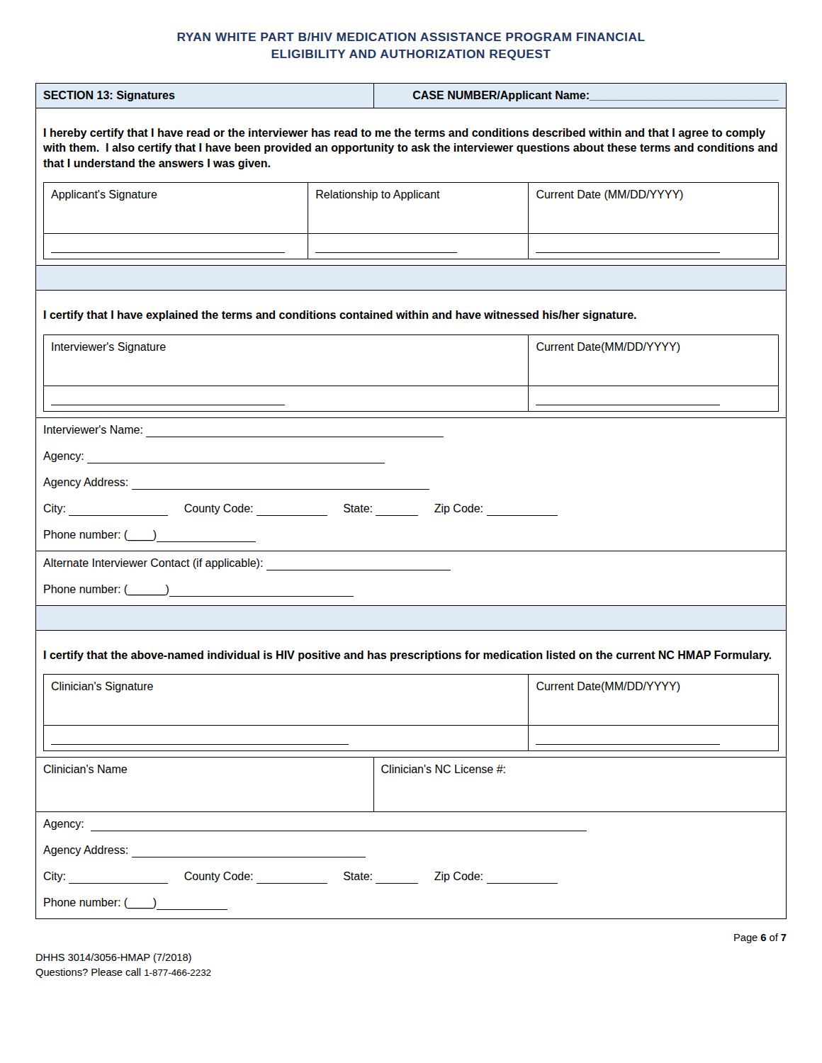RYAN WHITE PART B/HIV MEDICATION ASSISTANCE PROGRAM FINANCIAL
ELIGIBILITY AND AUTHORIZATION REQUEST
| SECTION 13: Signatures | CASE NUMBER/Applicant Name:______________________________ |
| I hereby certify that I have read or the interviewer has read to me the terms and conditions described within and that I agree to comply with them. I also certify that I have been provided an opportunity to ask the interviewer questions about these terms and conditions and that I understand the answers I was given. / Applicant's Signature / Relationship to Applicant / Current Date (MM/DD/YYYY) / |
| I certify that I have explained the terms and conditions contained within and have witnessed his/her signature. / Interviewer's Signature / Current Date(MM/DD/YYYY) / |
| Interviewer's Name: Agency: Agency Address: City: County Code: State: Zip Code: Phone number: (____) |
| Alternate Interviewer Contact (if applicable): Phone number: (______) |
| I certify that the above-named individual is HIV positive and has prescriptions for medication listed on the current NC HMAP Formulary. / Clinician's Signature / Current Date(MM/DD/YYYY) / |
| Clinician's Name | Clinician's NC License #: |
| Agency: Agency Address: City: County Code: State: Zip Code: Phone number: (____) |
Page 6 of 7
DHHS 3014/3056-HMAP (7/2018)
Questions? Please call 1-877-466-2232